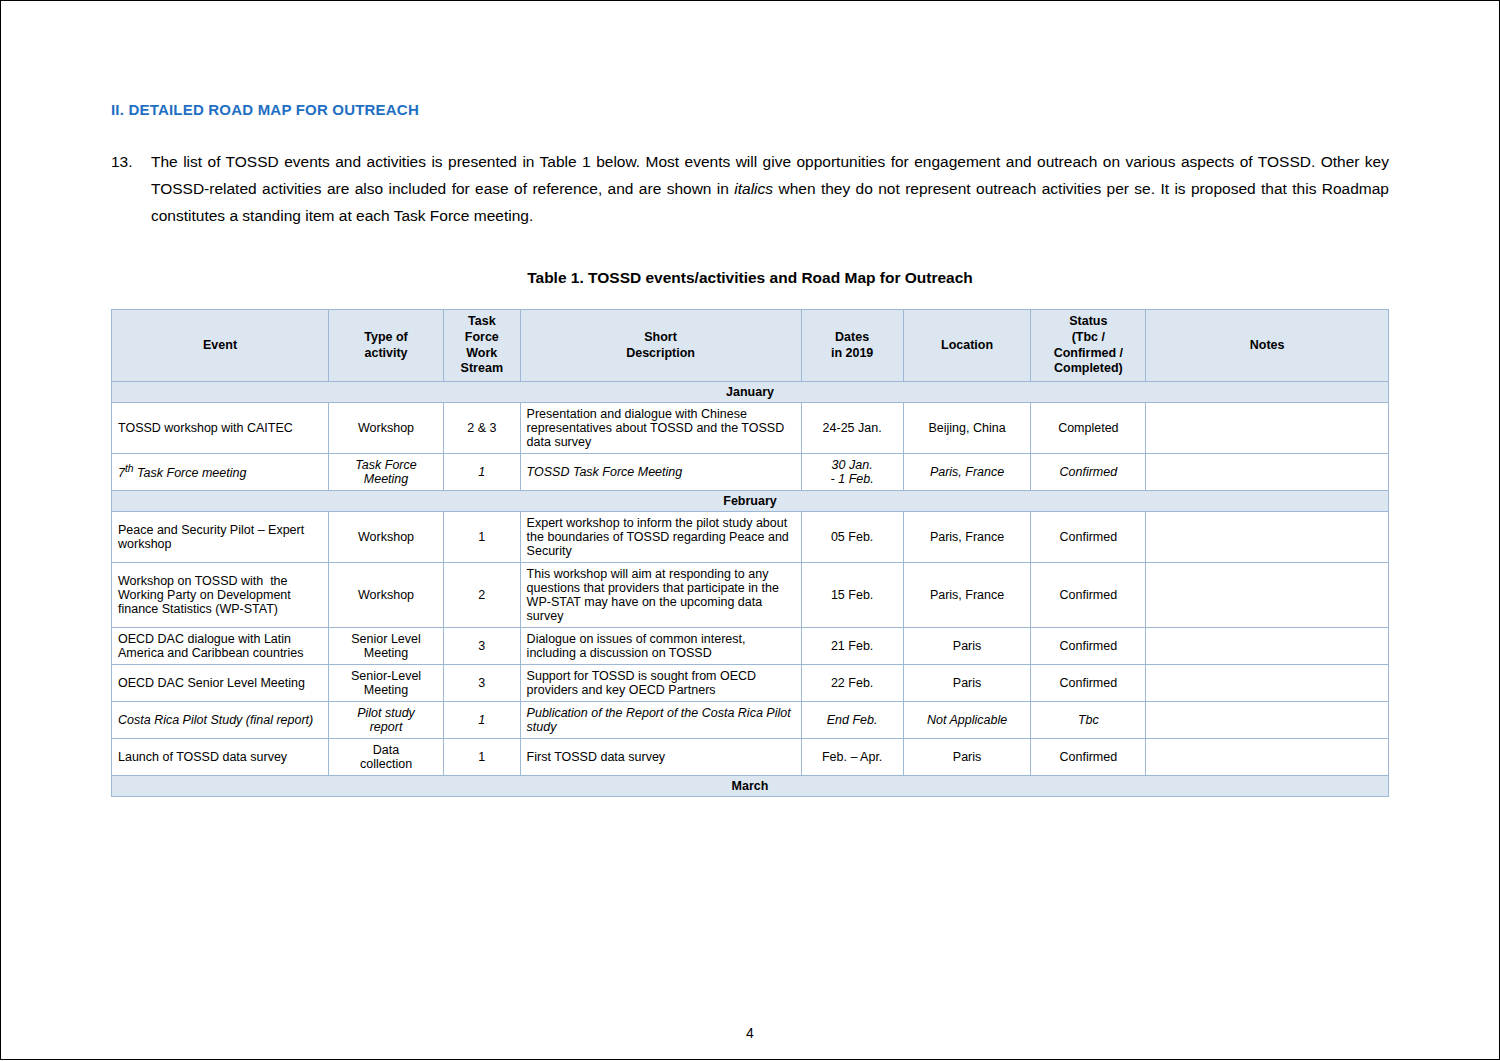II. DETAILED ROAD MAP FOR OUTREACH
13. The list of TOSSD events and activities is presented in Table 1 below. Most events will give opportunities for engagement and outreach on various aspects of TOSSD. Other key TOSSD-related activities are also included for ease of reference, and are shown in italics when they do not represent outreach activities per se. It is proposed that this Roadmap constitutes a standing item at each Task Force meeting.
Table 1. TOSSD events/activities and Road Map for Outreach
| Event | Type of activity | Task Force Work Stream | Short Description | Dates in 2019 | Location | Status (Tbc / Confirmed / Completed) | Notes |
| --- | --- | --- | --- | --- | --- | --- | --- |
| January |
| TOSSD workshop with CAITEC | Workshop | 2 & 3 | Presentation and dialogue with Chinese representatives about TOSSD and the TOSSD data survey | 24-25 Jan. | Beijing, China | Completed | |
| 7 th Task Force meeting | Task Force Meeting | 1 | TOSSD Task Force Meeting | 30 Jan. - 1 Feb. | Paris, France | Confirmed | |
| February |
| Peace and Security Pilot – Expert workshop | Workshop | 1 | Expert workshop to inform the pilot study about the boundaries of TOSSD regarding Peace and Security | 05 Feb. | Paris, France | Confirmed | |
| Workshop on TOSSD with the Working Party on Development finance Statistics (WP-STAT) | Workshop | 2 | This workshop will aim at responding to any questions that providers that participate in the WP-STAT may have on the upcoming data survey | 15 Feb. | Paris, France | Confirmed | |
| OECD DAC dialogue with Latin America and Caribbean countries | Senior Level Meeting | 3 | Dialogue on issues of common interest, including a discussion on TOSSD | 21 Feb. | Paris | Confirmed | |
| OECD DAC Senior Level Meeting | Senior-Level Meeting | 3 | Support for TOSSD is sought from OECD providers and key OECD Partners | 22 Feb. | Paris | Confirmed | |
| Costa Rica Pilot Study (final report) | Pilot study report | 1 | Publication of the Report of the Costa Rica Pilot study | End Feb. | Not Applicable | Tbc | |
| Launch of TOSSD data survey | Data collection | 1 | First TOSSD data survey | Feb. – Apr. | Paris | Confirmed | |
| March |
4